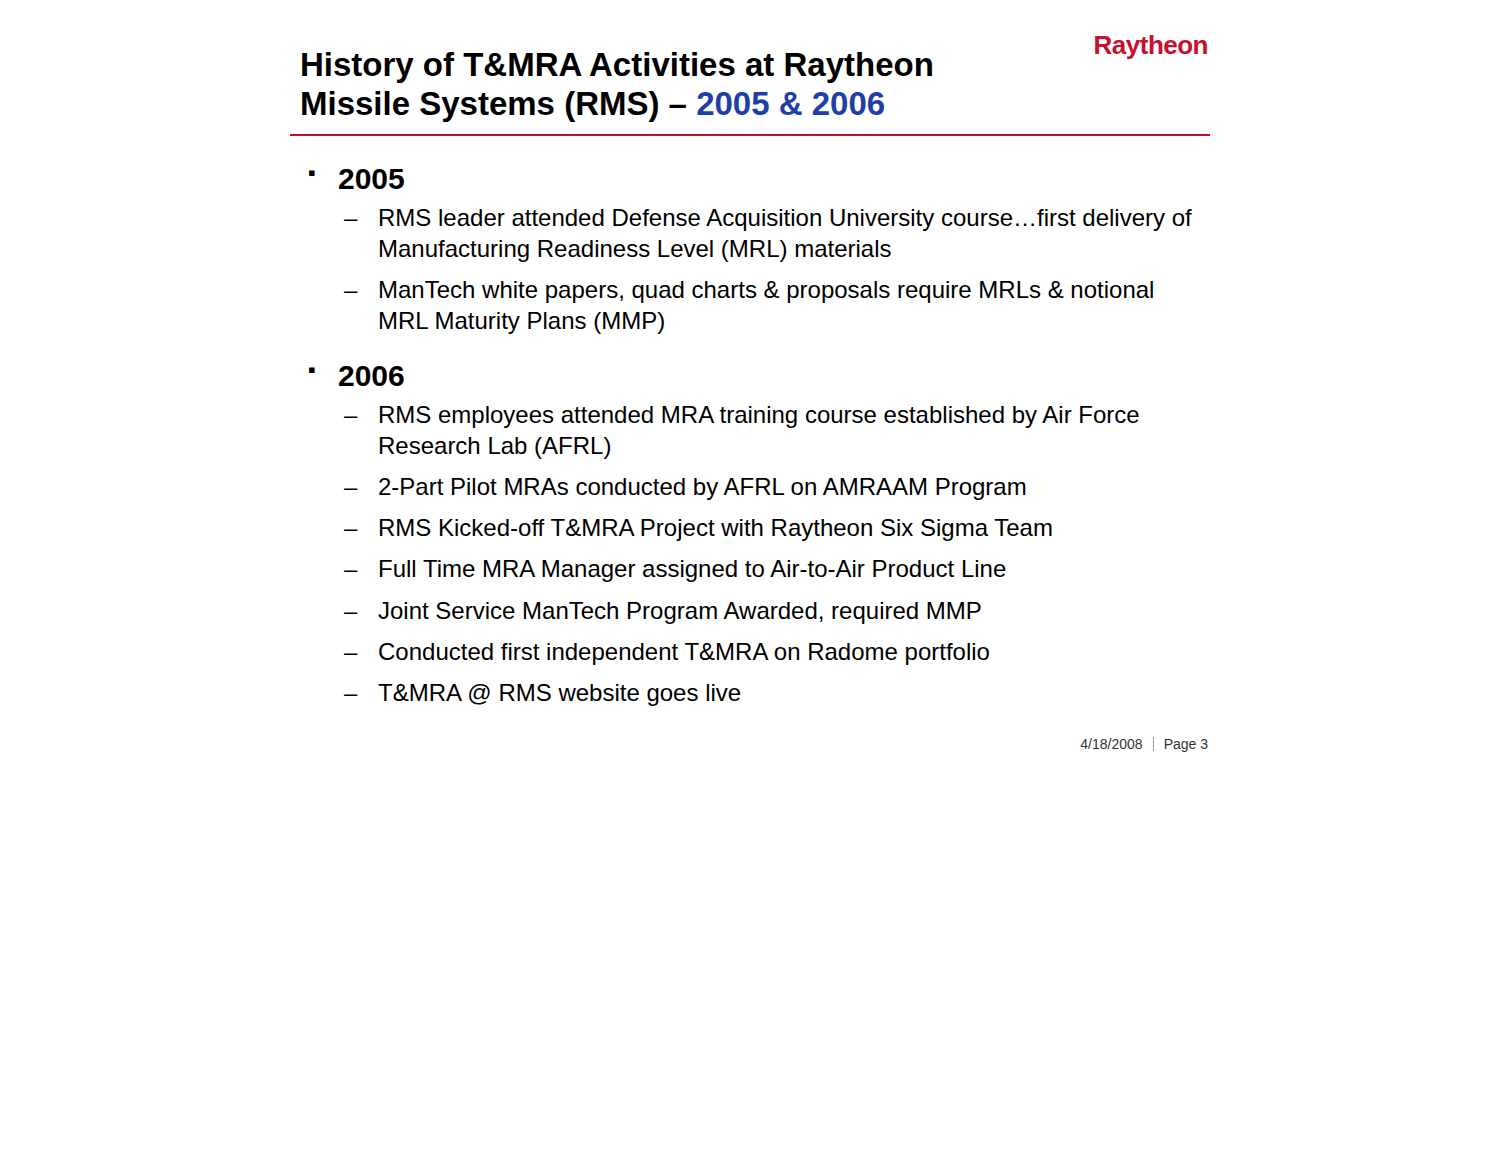Raytheon
History of T&MRA Activities at Raytheon Missile Systems (RMS) – 2005 & 2006
2005
RMS leader attended Defense Acquisition University course…first delivery of Manufacturing Readiness Level (MRL) materials
ManTech white papers, quad charts & proposals require MRLs & notional MRL Maturity Plans (MMP)
2006
RMS employees attended MRA training course established by Air Force Research Lab (AFRL)
2-Part Pilot MRAs conducted by AFRL on AMRAAM Program
RMS Kicked-off T&MRA Project with Raytheon Six Sigma Team
Full Time MRA Manager assigned to Air-to-Air Product Line
Joint Service ManTech Program Awarded, required MMP
Conducted first independent T&MRA on Radome portfolio
T&MRA @ RMS website goes live
4/18/2008 Page 3